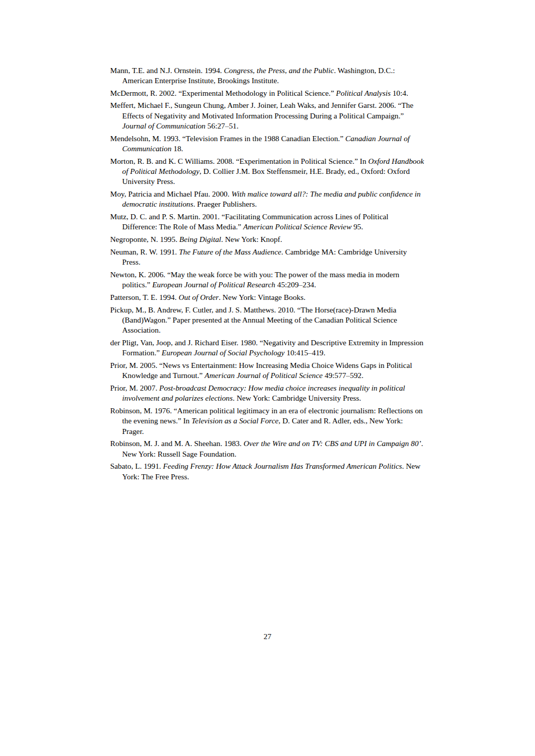Mann, T.E. and N.J. Ornstein. 1994. Congress, the Press, and the Public. Washington, D.C.: American Enterprise Institute, Brookings Institute.
McDermott, R. 2002. “Experimental Methodology in Political Science.” Political Analysis 10:4.
Meffert, Michael F., Sungeun Chung, Amber J. Joiner, Leah Waks, and Jennifer Garst. 2006. “The Effects of Negativity and Motivated Information Processing During a Political Campaign.” Journal of Communication 56:27–51.
Mendelsohn, M. 1993. “Television Frames in the 1988 Canadian Election.” Canadian Journal of Communication 18.
Morton, R. B. and K. C Williams. 2008. “Experimentation in Political Science.” In Oxford Handbook of Political Methodology, D. Collier J.M. Box Steffensmeir, H.E. Brady, ed., Oxford: Oxford University Press.
Moy, Patricia and Michael Pfau. 2000. With malice toward all?: The media and public confidence in democratic institutions. Praeger Publishers.
Mutz, D. C. and P. S. Martin. 2001. “Facilitating Communication across Lines of Political Difference: The Role of Mass Media.” American Political Science Review 95.
Negroponte, N. 1995. Being Digital. New York: Knopf.
Neuman, R. W. 1991. The Future of the Mass Audience. Cambridge MA: Cambridge University Press.
Newton, K. 2006. “May the weak force be with you: The power of the mass media in modern politics.” European Journal of Political Research 45:209–234.
Patterson, T. E. 1994. Out of Order. New York: Vintage Books.
Pickup, M., B. Andrew, F. Cutler, and J. S. Matthews. 2010. “The Horse(race)-Drawn Media (Band)Wagon.” Paper presented at the Annual Meeting of the Canadian Political Science Association.
der Pligt, Van, Joop, and J. Richard Eiser. 1980. “Negativity and Descriptive Extremity in Impression Formation.” European Journal of Social Psychology 10:415–419.
Prior, M. 2005. “News vs Entertainment: How Increasing Media Choice Widens Gaps in Political Knowledge and Turnout.” American Journal of Political Science 49:577–592.
Prior, M. 2007. Post-broadcast Democracy: How media choice increases inequality in political involvement and polarizes elections. New York: Cambridge University Press.
Robinson, M. 1976. “American political legitimacy in an era of electronic journalism: Reflections on the evening news.” In Television as a Social Force, D. Cater and R. Adler, eds., New York: Prager.
Robinson, M. J. and M. A. Sheehan. 1983. Over the Wire and on TV: CBS and UPI in Campaign 80’. New York: Russell Sage Foundation.
Sabato, L. 1991. Feeding Frenzy: How Attack Journalism Has Transformed American Politics. New York: The Free Press.
27